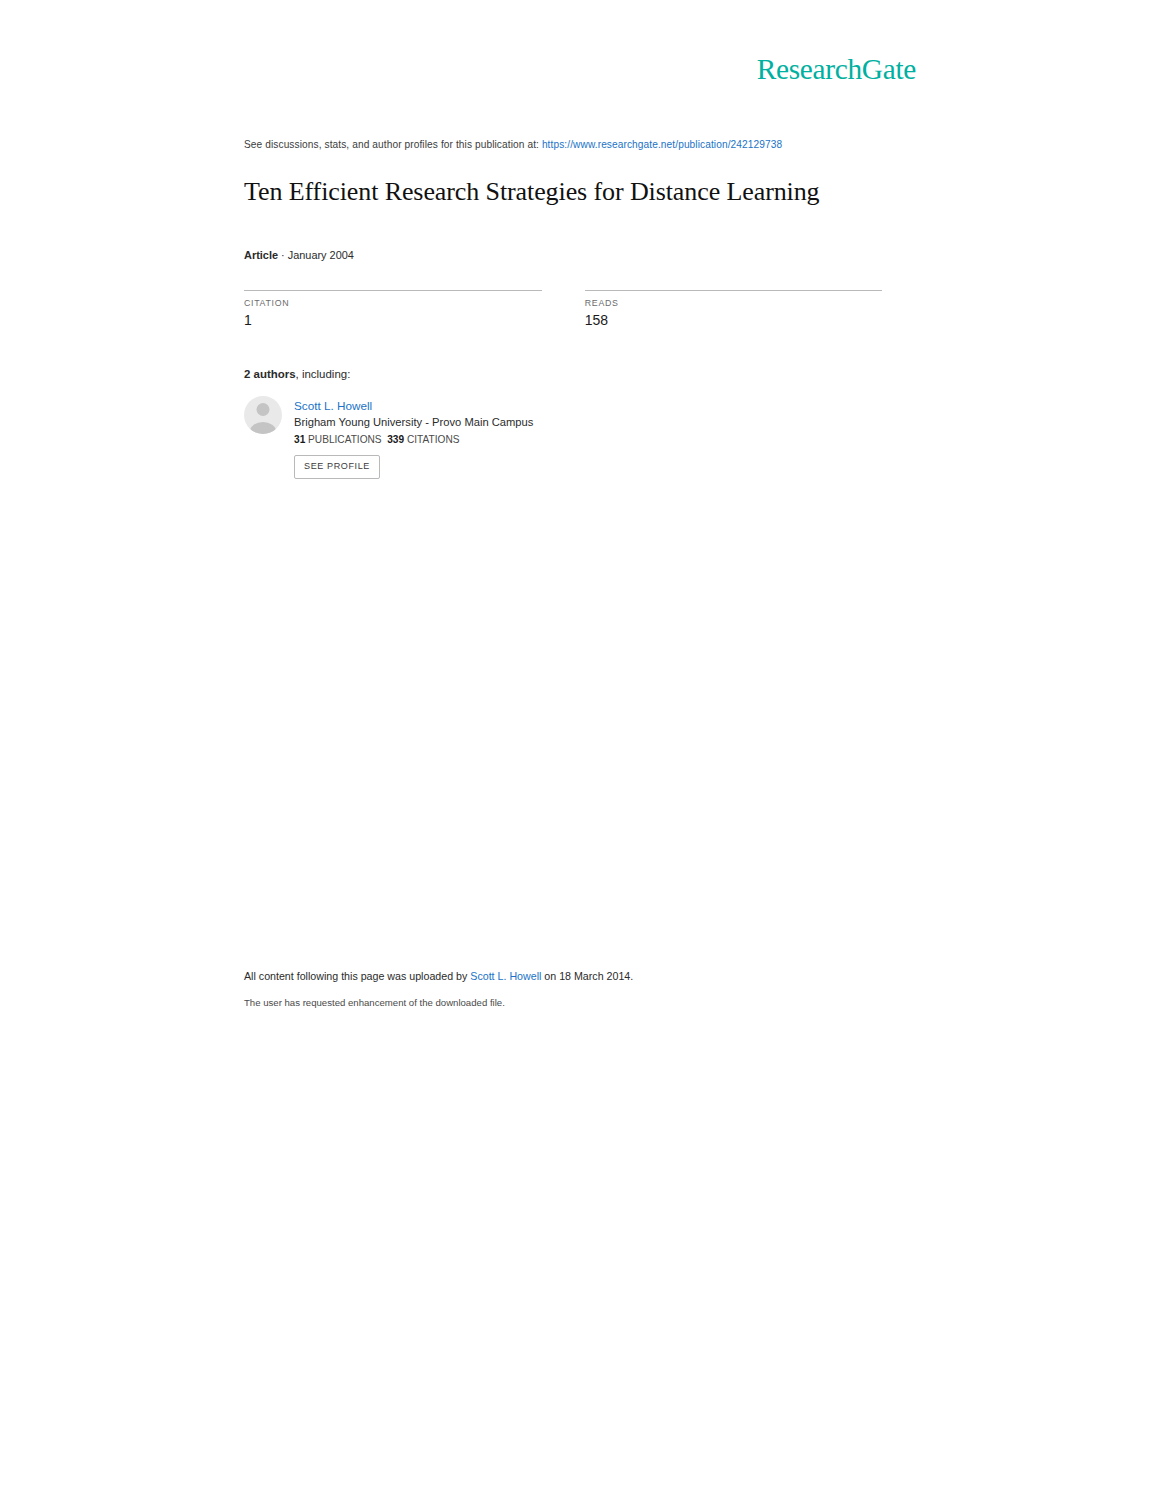Research Gate
See discussions, stats, and author profiles for this publication at: https://www.researchgate.net/publication/242129738
Ten Efficient Research Strategies for Distance Learning
Article · January 2004
Citation
1
Reads
158
2 authors, including:
Scott L. Howell
Brigham Young University - Provo Main Campus
31 PUBLICATIONS 339 CITATIONS
SEE PROFILE
All content following this page was uploaded by Scott L. Howell on 18 March 2014.
The user has requested enhancement of the downloaded file.